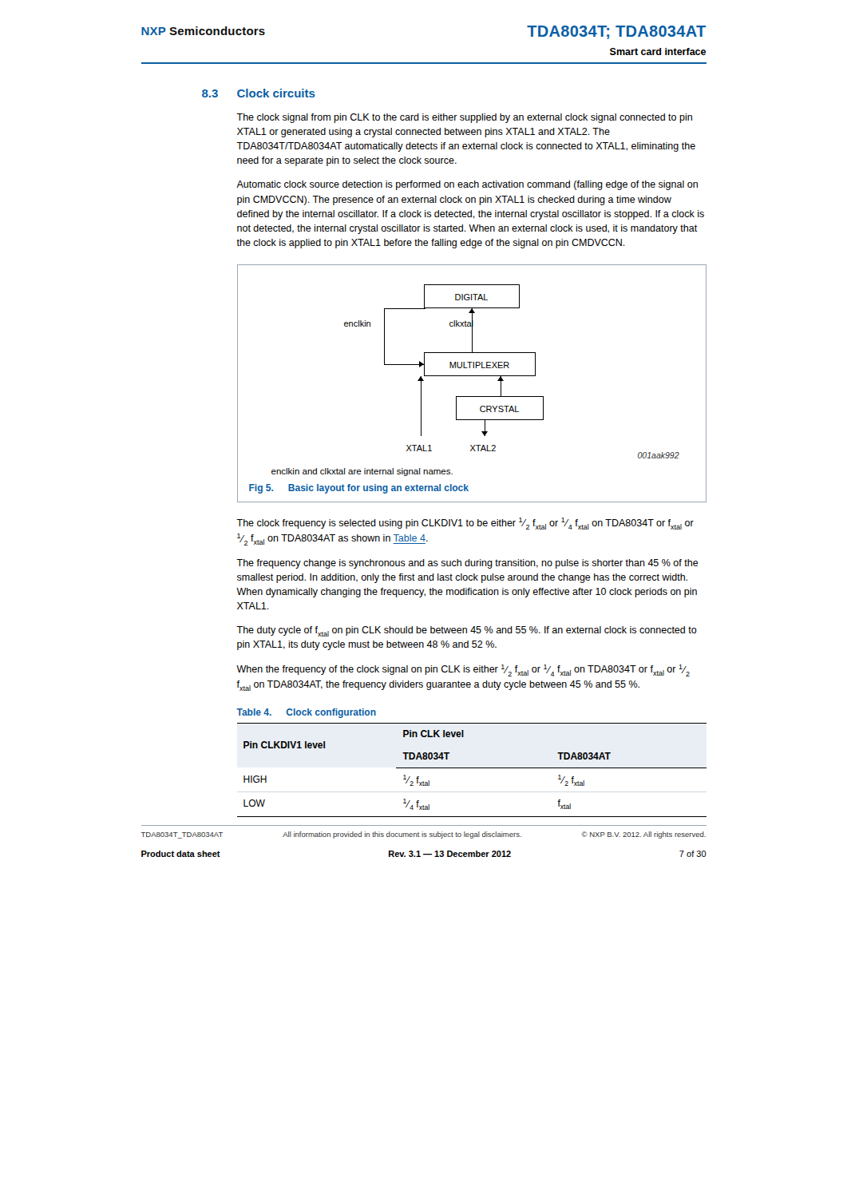NXP Semiconductors
TDA8034T; TDA8034AT
Smart card interface
8.3 Clock circuits
The clock signal from pin CLK to the card is either supplied by an external clock signal connected to pin XTAL1 or generated using a crystal connected between pins XTAL1 and XTAL2. The TDA8034T/TDA8034AT automatically detects if an external clock is connected to XTAL1, eliminating the need for a separate pin to select the clock source.
Automatic clock source detection is performed on each activation command (falling edge of the signal on pin CMDVCCN). The presence of an external clock on pin XTAL1 is checked during a time window defined by the internal oscillator. If a clock is detected, the internal crystal oscillator is stopped. If a clock is not detected, the internal crystal oscillator is started. When an external clock is used, it is mandatory that the clock is applied to pin XTAL1 before the falling edge of the signal on pin CMDVCCN.
DIGITAL
MULTIPLEXER
CRYSTAL
enclkin
clkxtal
XTAL1
XTAL2
001aak992
enclkin and clkxtal are internal signal names.
Fig 5. Basic layout for using an external clock
The clock frequency is selected using pin CLKDIV1 to be either 1⁄2 fxtal or 1⁄4 fxtal on TDA8034T or fxtal or 1⁄2 fxtal on TDA8034AT as shown in Table 4.
The frequency change is synchronous and as such during transition, no pulse is shorter than 45 % of the smallest period. In addition, only the first and last clock pulse around the change has the correct width. When dynamically changing the frequency, the modification is only effective after 10 clock periods on pin XTAL1.
The duty cycle of fxtal on pin CLK should be between 45 % and 55 %. If an external clock is connected to pin XTAL1, its duty cycle must be between 48 % and 52 %.
When the frequency of the clock signal on pin CLK is either 1⁄2 fxtal or 1⁄4 fxtal on TDA8034T or fxtal or 1⁄2 fxtal on TDA8034AT, the frequency dividers guarantee a duty cycle between 45 % and 55 %.
Table 4. Clock configuration
| Pin CLKDIV1 level | Pin CLK level |
| --- | --- |
| TDA8034T | TDA8034AT |
| HIGH | 1 ⁄ 2 f xtal | 1 ⁄ 2 f xtal |
| LOW | 1 ⁄ 4 f xtal | f xtal |
TDA8034T_TDA8034AT
All information provided in this document is subject to legal disclaimers.
© NXP B.V. 2012. All rights reserved.
Product data sheet
Rev. 3.1 — 13 December 2012
7 of 30